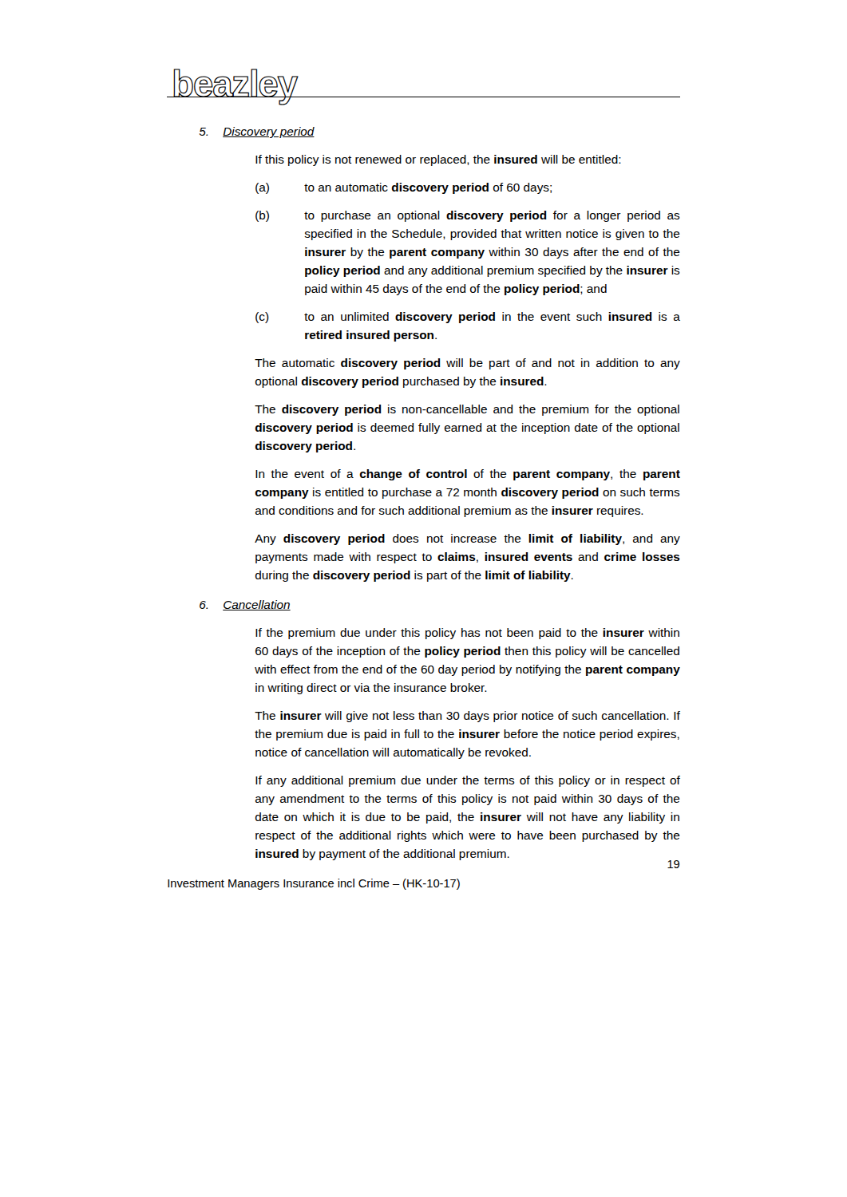beazley
5.
Discovery period
If this policy is not renewed or replaced, the insured will be entitled:
(a)
to an automatic discovery period of 60 days;
(b)
to purchase an optional discovery period for a longer period as specified in the Schedule, provided that written notice is given to the insurer by the parent company within 30 days after the end of the policy period and any additional premium specified by the insurer is paid within 45 days of the end of the policy period; and
(c)
to an unlimited discovery period in the event such insured is a retired insured person.
The automatic discovery period will be part of and not in addition to any optional discovery period purchased by the insured.
The discovery period is non-cancellable and the premium for the optional discovery period is deemed fully earned at the inception date of the optional discovery period.
In the event of a change of control of the parent company, the parent company is entitled to purchase a 72 month discovery period on such terms and conditions and for such additional premium as the insurer requires.
Any discovery period does not increase the limit of liability, and any payments made with respect to claims, insured events and crime losses during the discovery period is part of the limit of liability.
6.
Cancellation
If the premium due under this policy has not been paid to the insurer within 60 days of the inception of the policy period then this policy will be cancelled with effect from the end of the 60 day period by notifying the parent company in writing direct or via the insurance broker.
The insurer will give not less than 30 days prior notice of such cancellation. If the premium due is paid in full to the insurer before the notice period expires, notice of cancellation will automatically be revoked.
If any additional premium due under the terms of this policy or in respect of any amendment to the terms of this policy is not paid within 30 days of the date on which it is due to be paid, the insurer will not have any liability in respect of the additional rights which were to have been purchased by the insured by payment of the additional premium.
19
Investment Managers Insurance incl Crime – (HK-10-17)